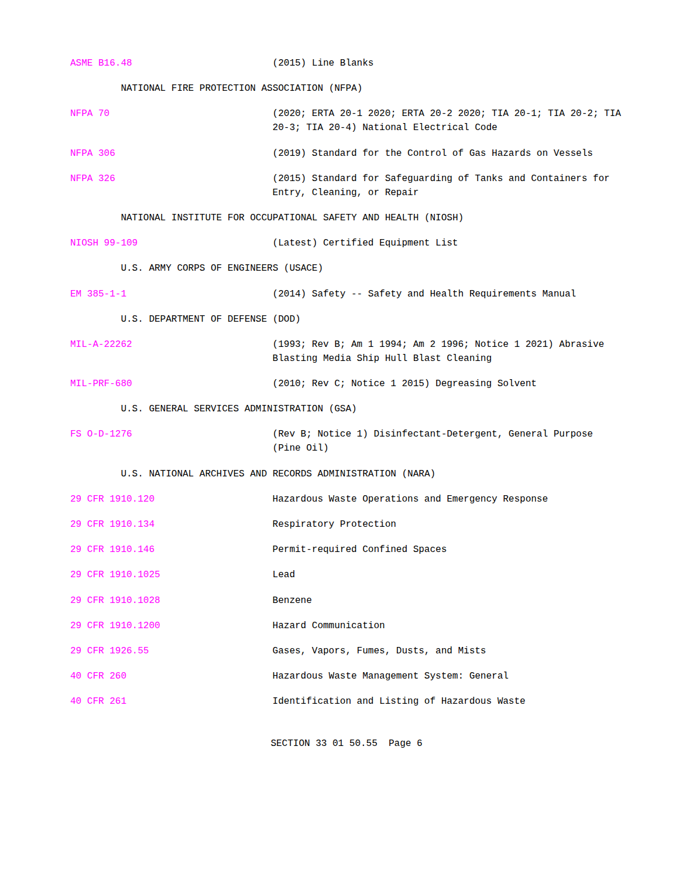ASME B16.48
(2015) Line Blanks
NATIONAL FIRE PROTECTION ASSOCIATION (NFPA)
NFPA 70
(2020; ERTA 20-1 2020; ERTA 20-2 2020; TIA 20-1; TIA 20-2; TIA 20-3; TIA 20-4) National Electrical Code
NFPA 306
(2019) Standard for the Control of Gas Hazards on Vessels
NFPA 326
(2015) Standard for Safeguarding of Tanks and Containers for Entry, Cleaning, or Repair
NATIONAL INSTITUTE FOR OCCUPATIONAL SAFETY AND HEALTH (NIOSH)
NIOSH 99-109
(Latest) Certified Equipment List
U.S. ARMY CORPS OF ENGINEERS (USACE)
EM 385-1-1
(2014) Safety -- Safety and Health Requirements Manual
U.S. DEPARTMENT OF DEFENSE (DOD)
MIL-A-22262
(1993; Rev B; Am 1 1994; Am 2 1996; Notice 1 2021) Abrasive Blasting Media Ship Hull Blast Cleaning
MIL-PRF-680
(2010; Rev C; Notice 1 2015) Degreasing Solvent
U.S. GENERAL SERVICES ADMINISTRATION (GSA)
FS O-D-1276
(Rev B; Notice 1) Disinfectant-Detergent, General Purpose (Pine Oil)
U.S. NATIONAL ARCHIVES AND RECORDS ADMINISTRATION (NARA)
29 CFR 1910.120
Hazardous Waste Operations and Emergency Response
29 CFR 1910.134
Respiratory Protection
29 CFR 1910.146
Permit-required Confined Spaces
29 CFR 1910.1025
Lead
29 CFR 1910.1028
Benzene
29 CFR 1910.1200
Hazard Communication
29 CFR 1926.55
Gases, Vapors, Fumes, Dusts, and Mists
40 CFR 260
Hazardous Waste Management System: General
40 CFR 261
Identification and Listing of Hazardous Waste
SECTION 33 01 50.55 Page 6